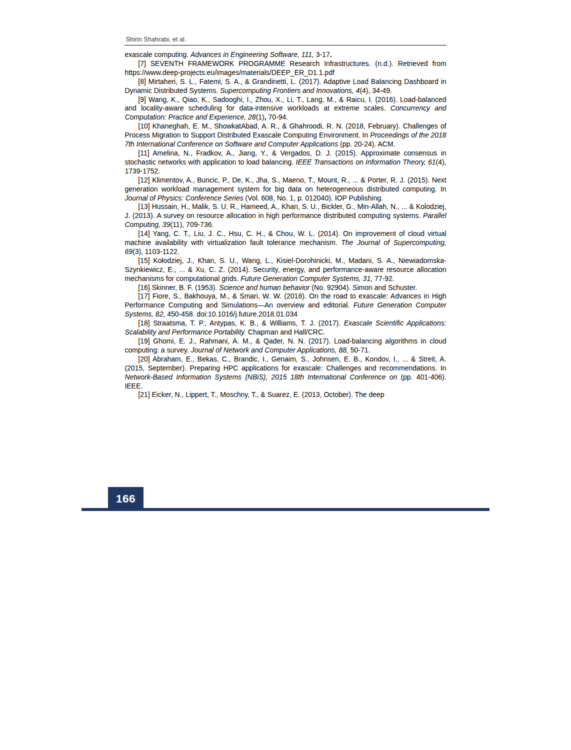Shirin Shahrabi, et al.
exascale computing. Advances in Engineering Software, 111, 3-17.
[7] SEVENTH FRAMEWORK PROGRAMME Research Infrastructures. (n.d.). Retrieved from https://www.deep-projects.eu/images/materials/DEEP_ER_D1.1.pdf
[8] Mirtaheri, S. L., Fatemi, S. A., & Grandinetti, L. (2017). Adaptive Load Balancing Dashboard in Dynamic Distributed Systems. Supercomputing Frontiers and Innovations, 4(4), 34-49.
[9] Wang, K., Qiao, K., Sadooghi, I., Zhou, X., Li, T., Lang, M., & Raicu, I. (2016). Load-balanced and locality-aware scheduling for data-intensive workloads at extreme scales. Concurrency and Computation: Practice and Experience, 28(1), 70-94.
[10] Khaneghah, E. M., ShowkatAbad, A. R., & Ghahroodi, R. N. (2018, February). Challenges of Process Migration to Support Distributed Exascale Computing Environment. In Proceedings of the 2018 7th International Conference on Software and Computer Applications (pp. 20-24). ACM.
[11] Amelina, N., Fradkov, A., Jiang, Y., & Vergados, D. J. (2015). Approximate consensus in stochastic networks with application to load balancing. IEEE Transactions on Information Theory, 61(4), 1739-1752.
[12] Klimentov, A., Buncic, P., De, K., Jha, S., Maeno, T., Mount, R., ... & Porter, R. J. (2015). Next generation workload management system for big data on heterogeneous distributed computing. In Journal of Physics: Conference Series (Vol. 608, No. 1, p. 012040). IOP Publishing.
[13] Hussain, H., Malik, S. U. R., Hameed, A., Khan, S. U., Bickler, G., Min-Allah, N., ... & Kolodziej, J. (2013). A survey on resource allocation in high performance distributed computing systems. Parallel Computing, 39(11), 709-736.
[14] Yang, C. T., Liu, J. C., Hsu, C. H., & Chou, W. L. (2014). On improvement of cloud virtual machine availability with virtualization fault tolerance mechanism. The Journal of Supercomputing, 69(3), 1103-1122.
[15] Kołodziej, J., Khan, S. U., Wang, L., Kisiel-Dorohinicki, M., Madani, S. A., Niewiadomska-Szynkiewicz, E., ... & Xu, C. Z. (2014). Security, energy, and performance-aware resource allocation mechanisms for computational grids. Future Generation Computer Systems, 31, 77-92.
[16] Skinner, B. F. (1953). Science and human behavior (No. 92904). Simon and Schuster.
[17] Fiore, S., Bakhouya, M., & Smari, W. W. (2018). On the road to exascale: Advances in High Performance Computing and Simulations—An overview and editorial. Future Generation Computer Systems, 82, 450-458. doi:10.1016/j.future.2018.01.034
[18] Straatsma, T. P., Antypas, K. B., & Williams, T. J. (2017). Exascale Scientific Applications: Scalability and Performance Portability. Chapman and Hall/CRC.
[19] Ghomi, E. J., Rahmani, A. M., & Qader, N. N. (2017). Load-balancing algorithms in cloud computing: a survey. Journal of Network and Computer Applications, 88, 50-71.
[20] Abraham, E., Bekas, C., Brandic, I., Genaim, S., Johnsen, E. B., Kondov, I., ... & Streit, A. (2015, September). Preparing HPC applications for exascale: Challenges and recommendations. In Network-Based Information Systems (NBiS), 2015 18th International Conference on (pp. 401-406). IEEE.
[21] Eicker, N., Lippert, T., Moschny, T., & Suarez, E. (2013, October). The deep
166